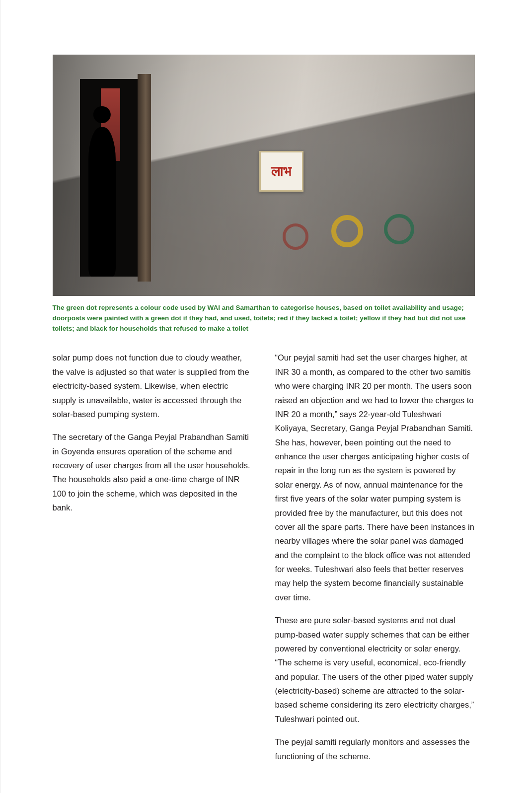लाभ
The green dot represents a colour code used by WAI and Samarthan to categorise houses, based on toilet availability and usage; doorposts were painted with a green dot if they had, and used, toilets; red if they lacked a toilet; yellow if they had but did not use toilets; and black for households that refused to make a toilet
solar pump does not function due to cloudy weather, the valve is adjusted so that water is supplied from the electricity-based system. Likewise, when electric supply is unavailable, water is accessed through the solar-based pumping system.
The secretary of the Ganga Peyjal Prabandhan Samiti in Goyenda ensures operation of the scheme and recovery of user charges from all the user households. The households also paid a one-time charge of INR 100 to join the scheme, which was deposited in the bank.
“Our peyjal samiti had set the user charges higher, at INR 30 a month, as compared to the other two samitis who were charging INR 20 per month. The users soon raised an objection and we had to lower the charges to INR 20 a month,” says 22-year-old Tuleshwari Koliyaya, Secretary, Ganga Peyjal Prabandhan Samiti. She has, however, been pointing out the need to enhance the user charges anticipating higher costs of repair in the long run as the system is powered by solar energy. As of now, annual maintenance for the first five years of the solar water pumping system is provided free by the manufacturer, but this does not cover all the spare parts. There have been instances in nearby villages where the solar panel was damaged and the complaint to the block office was not attended for weeks. Tuleshwari also feels that better reserves may help the system become financially sustainable over time.
These are pure solar-based systems and not dual pump-based water supply schemes that can be either powered by conventional electricity or solar energy. “The scheme is very useful, economical, eco-friendly and popular. The users of the other piped water supply (electricity-based) scheme are attracted to the solar-based scheme considering its zero electricity charges,” Tuleshwari pointed out.
The peyjal samiti regularly monitors and assesses the functioning of the scheme.